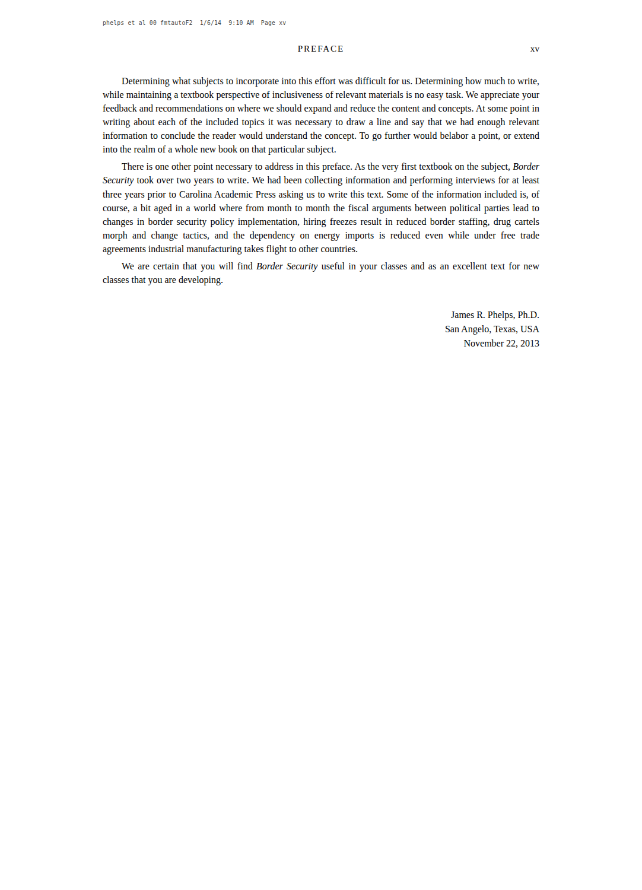phelps et al 00 fmtautoF2 1/6/14 9:10 AM Page xv
Preface xv
Determining what subjects to incorporate into this effort was difficult for us. Determining how much to write, while maintaining a textbook perspective of inclusiveness of relevant materials is no easy task. We appreciate your feedback and recommendations on where we should expand and reduce the content and concepts. At some point in writing about each of the included topics it was necessary to draw a line and say that we had enough relevant information to conclude the reader would understand the concept. To go further would belabor a point, or extend into the realm of a whole new book on that particular subject.
There is one other point necessary to address in this preface. As the very first textbook on the subject, Border Security took over two years to write. We had been collecting information and performing interviews for at least three years prior to Carolina Academic Press asking us to write this text. Some of the information included is, of course, a bit aged in a world where from month to month the fiscal arguments between political parties lead to changes in border security policy implementation, hiring freezes result in reduced border staffing, drug cartels morph and change tactics, and the dependency on energy imports is reduced even while under free trade agreements industrial manufacturing takes flight to other countries.
We are certain that you will find Border Security useful in your classes and as an excellent text for new classes that you are developing.
James R. Phelps, Ph.D.
San Angelo, Texas, USA
November 22, 2013